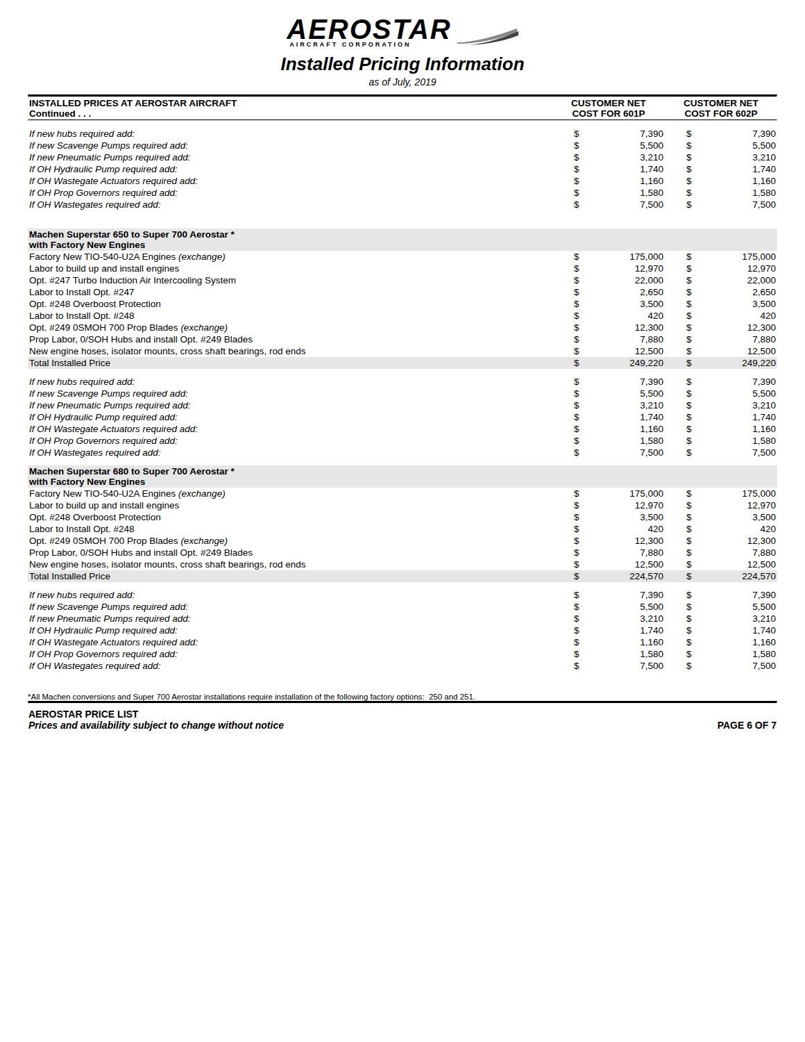AEROSTAR
AIRCRAFT CORPORATION
Installed Pricing Information
as of July, 2019
| INSTALLED PRICES AT AEROSTAR AIRCRAFT Continued . . . | CUSTOMER NET COST FOR 601P | CUSTOMER NET COST FOR 602P |
| If new hubs required add: | $ | 7,390 | $ | 7,390 |
| If new Scavenge Pumps required add: | $ | 5,500 | $ | 5,500 |
| If new Pneumatic Pumps required add: | $ | 3,210 | $ | 3,210 |
| If OH Hydraulic Pump required add: | $ | 1,740 | $ | 1,740 |
| If OH Wastegate Actuators required add: | $ | 1,160 | $ | 1,160 |
| If OH Prop Governors required add: | $ | 1,580 | $ | 1,580 |
| If OH Wastegates required add: | $ | 7,500 | $ | 7,500 |
| Machen Superstar 650 to Super 700 Aerostar * with Factory New Engines |
| Factory New TIO-540-U2A Engines (exchange) | $ | 175,000 | $ | 175,000 |
| Labor to build up and install engines | $ | 12,970 | $ | 12,970 |
| Opt. #247 Turbo Induction Air Intercooling System | $ | 22,000 | $ | 22,000 |
| Labor to Install Opt. #247 | $ | 2,650 | $ | 2,650 |
| Opt. #248 Overboost Protection | $ | 3,500 | $ | 3,500 |
| Labor to Install Opt. #248 | $ | 420 | $ | 420 |
| Opt. #249 0SMOH 700 Prop Blades (exchange) | $ | 12,300 | $ | 12,300 |
| Prop Labor, 0/SOH Hubs and install Opt. #249 Blades | $ | 7,880 | $ | 7,880 |
| New engine hoses, isolator mounts, cross shaft bearings, rod ends | $ | 12,500 | $ | 12,500 |
| Total Installed Price | $ | 249,220 | $ | 249,220 |
| If new hubs required add: | $ | 7,390 | $ | 7,390 |
| If new Scavenge Pumps required add: | $ | 5,500 | $ | 5,500 |
| If new Pneumatic Pumps required add: | $ | 3,210 | $ | 3,210 |
| If OH Hydraulic Pump required add: | $ | 1,740 | $ | 1,740 |
| If OH Wastegate Actuators required add: | $ | 1,160 | $ | 1,160 |
| If OH Prop Governors required add: | $ | 1,580 | $ | 1,580 |
| If OH Wastegates required add: | $ | 7,500 | $ | 7,500 |
| Machen Superstar 680 to Super 700 Aerostar * with Factory New Engines |
| Factory New TIO-540-U2A Engines (exchange) | $ | 175,000 | $ | 175,000 |
| Labor to build up and install engines | $ | 12,970 | $ | 12,970 |
| Opt. #248 Overboost Protection | $ | 3,500 | $ | 3,500 |
| Labor to Install Opt. #248 | $ | 420 | $ | 420 |
| Opt. #249 0SMOH 700 Prop Blades (exchange) | $ | 12,300 | $ | 12,300 |
| Prop Labor, 0/SOH Hubs and install Opt. #249 Blades | $ | 7,880 | $ | 7,880 |
| New engine hoses, isolator mounts, cross shaft bearings, rod ends | $ | 12,500 | $ | 12,500 |
| Total Installed Price | $ | 224,570 | $ | 224,570 |
| If new hubs required add: | $ | 7,390 | $ | 7,390 |
| If new Scavenge Pumps required add: | $ | 5,500 | $ | 5,500 |
| If new Pneumatic Pumps required add: | $ | 3,210 | $ | 3,210 |
| If OH Hydraulic Pump required add: | $ | 1,740 | $ | 1,740 |
| If OH Wastegate Actuators required add: | $ | 1,160 | $ | 1,160 |
| If OH Prop Governors required add: | $ | 1,580 | $ | 1,580 |
| If OH Wastegates required add: | $ | 7,500 | $ | 7,500 |
*All Machen conversions and Super 700 Aerostar installations require installation of the following factory options: 250 and 251.
| AEROSTAR PRICE LIST Prices and availability subject to change without notice | PAGE 6 OF 7 |